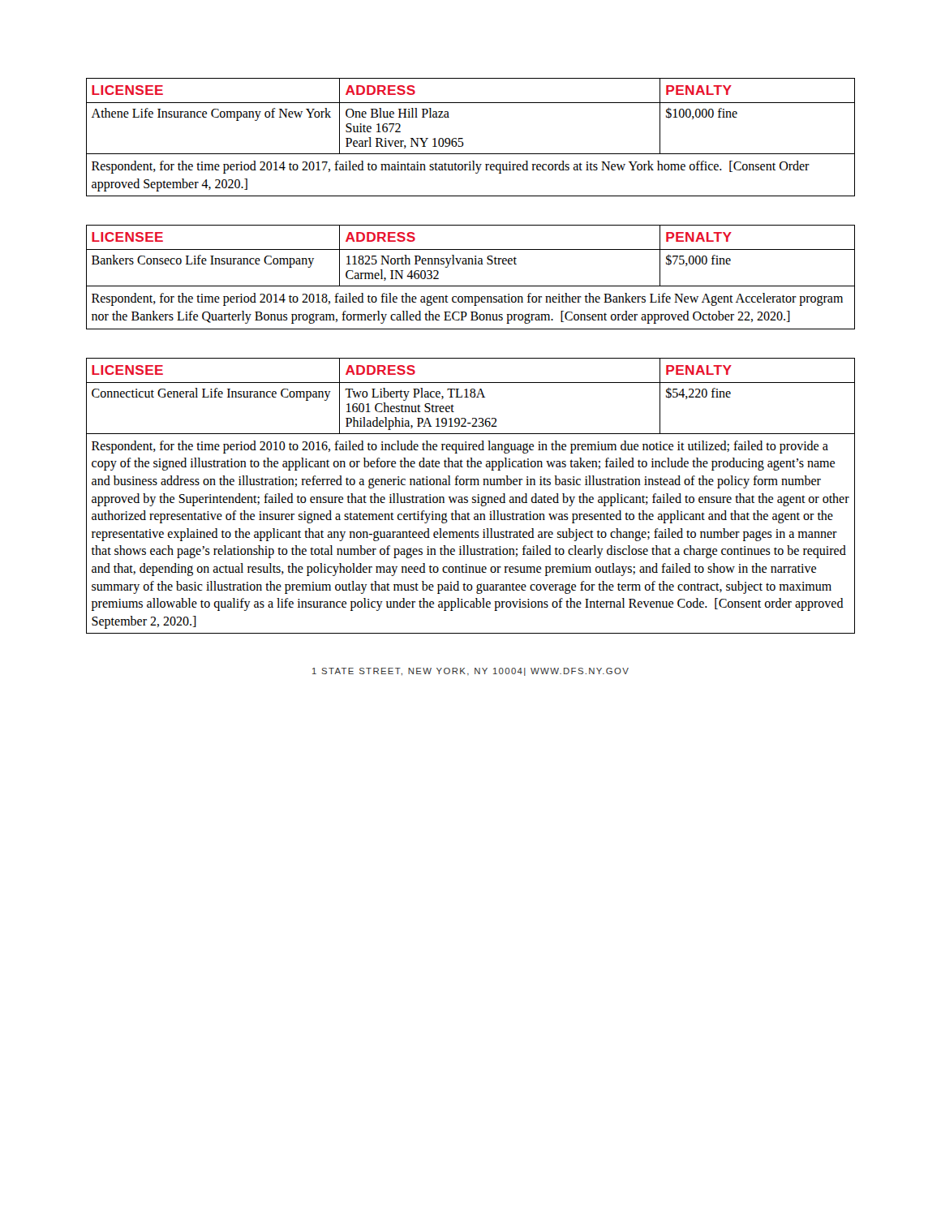| LICENSEE | ADDRESS | PENALTY |
| --- | --- | --- |
| Athene Life Insurance Company of New York | One Blue Hill Plaza Suite 1672 Pearl River, NY 10965 | $100,000 fine |
| Respondent, for the time period 2014 to 2017, failed to maintain statutorily required records at its New York home office. [Consent Order approved September 4, 2020.] |
| LICENSEE | ADDRESS | PENALTY |
| --- | --- | --- |
| Bankers Conseco Life Insurance Company | 11825 North Pennsylvania Street Carmel, IN 46032 | $75,000 fine |
| Respondent, for the time period 2014 to 2018, failed to file the agent compensation for neither the Bankers Life New Agent Accelerator program nor the Bankers Life Quarterly Bonus program, formerly called the ECP Bonus program. [Consent order approved October 22, 2020.] |
| LICENSEE | ADDRESS | PENALTY |
| --- | --- | --- |
| Connecticut General Life Insurance Company | Two Liberty Place, TL18A 1601 Chestnut Street Philadelphia, PA 19192-2362 | $54,220 fine |
| Respondent, for the time period 2010 to 2016, failed to include the required language in the premium due notice it utilized; failed to provide a copy of the signed illustration to the applicant on or before the date that the application was taken; failed to include the producing agent’s name and business address on the illustration; referred to a generic national form number in its basic illustration instead of the policy form number approved by the Superintendent; failed to ensure that the illustration was signed and dated by the applicant; failed to ensure that the agent or other authorized representative of the insurer signed a statement certifying that an illustration was presented to the applicant and that the agent or the representative explained to the applicant that any non-guaranteed elements illustrated are subject to change; failed to number pages in a manner that shows each page’s relationship to the total number of pages in the illustration; failed to clearly disclose that a charge continues to be required and that, depending on actual results, the policyholder may need to continue or resume premium outlays; and failed to show in the narrative summary of the basic illustration the premium outlay that must be paid to guarantee coverage for the term of the contract, subject to maximum premiums allowable to qualify as a life insurance policy under the applicable provisions of the Internal Revenue Code. [Consent order approved September 2, 2020.] |
1 STATE STREET, NEW YORK, NY 10004| WWW.DFS.NY.GOV